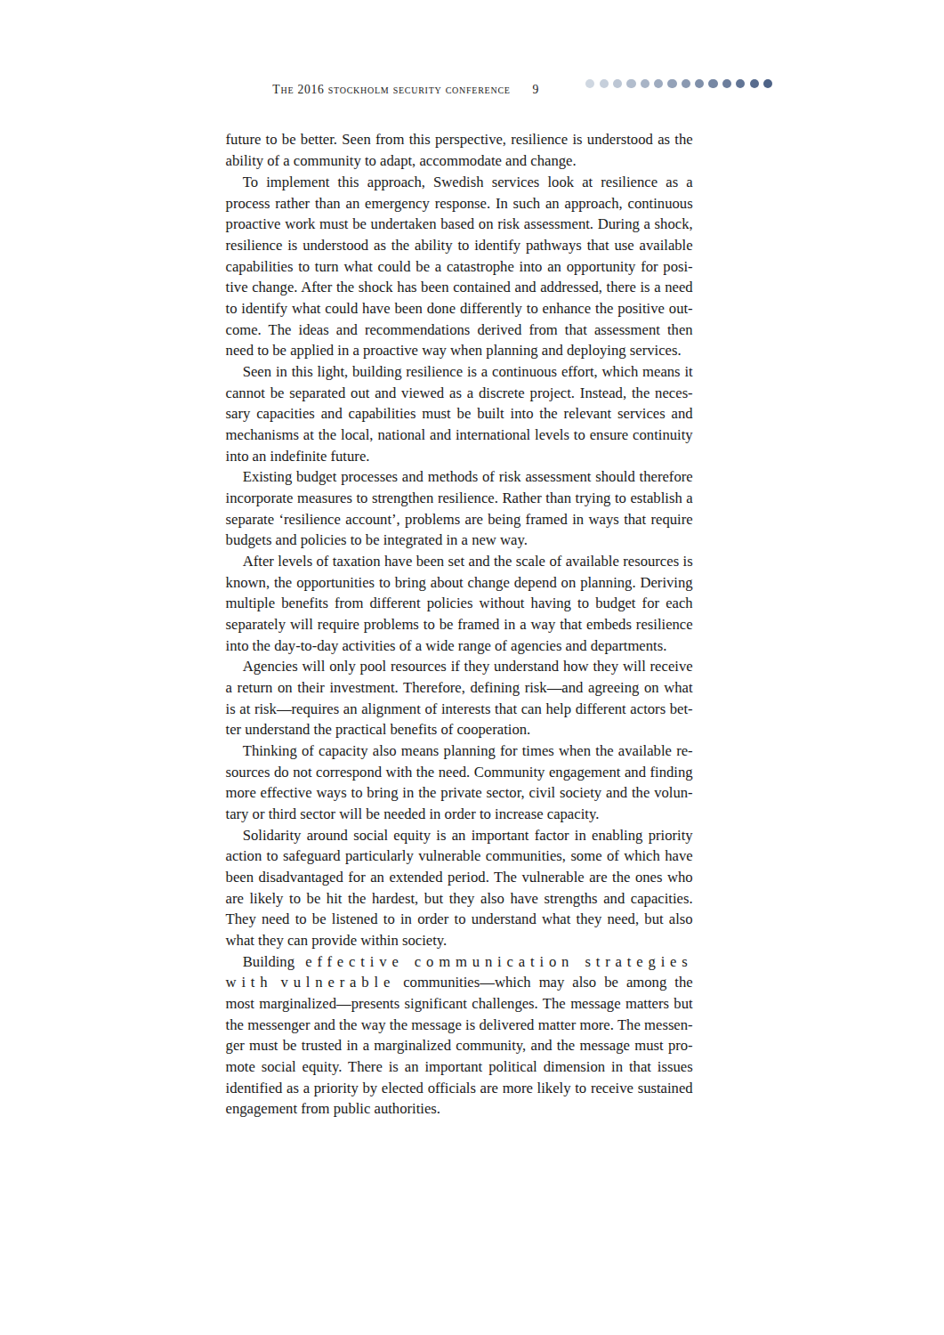The 2016 Stockholm Security Conference 9
future to be better. Seen from this perspective, resilience is understood as the ability of a community to adapt, accommodate and change.
To implement this approach, Swedish services look at resilience as a process rather than an emergency response. In such an approach, continuous proactive work must be undertaken based on risk assessment. During a shock, resilience is understood as the ability to identify pathways that use available capabilities to turn what could be a catastrophe into an opportunity for positive change. After the shock has been contained and addressed, there is a need to identify what could have been done differently to enhance the positive outcome. The ideas and recommendations derived from that assessment then need to be applied in a proactive way when planning and deploying services.
Seen in this light, building resilience is a continuous effort, which means it cannot be separated out and viewed as a discrete project. Instead, the necessary capacities and capabilities must be built into the relevant services and mechanisms at the local, national and international levels to ensure continuity into an indefinite future.
Existing budget processes and methods of risk assessment should therefore incorporate measures to strengthen resilience. Rather than trying to establish a separate ‘resilience account’, problems are being framed in ways that require budgets and policies to be integrated in a new way.
After levels of taxation have been set and the scale of available resources is known, the opportunities to bring about change depend on planning. Deriving multiple benefits from different policies without having to budget for each separately will require problems to be framed in a way that embeds resilience into the day-to-day activities of a wide range of agencies and departments.
Agencies will only pool resources if they understand how they will receive a return on their investment. Therefore, defining risk—and agreeing on what is at risk—requires an alignment of interests that can help different actors better understand the practical benefits of cooperation.
Thinking of capacity also means planning for times when the available resources do not correspond with the need. Community engagement and finding more effective ways to bring in the private sector, civil society and the voluntary or third sector will be needed in order to increase capacity.
Solidarity around social equity is an important factor in enabling priority action to safeguard particularly vulnerable communities, some of which have been disadvantaged for an extended period. The vulnerable are the ones who are likely to be hit the hardest, but they also have strengths and capacities. They need to be listened to in order to understand what they need, but also what they can provide within society.
Building effective communication strategies with vulnerable communities—which may also be among the most marginalized—presents significant challenges. The message matters but the messenger and the way the message is delivered matter more. The messenger must be trusted in a marginalized community, and the message must promote social equity. There is an important political dimension in that issues identified as a priority by elected officials are more likely to receive sustained engagement from public authorities.